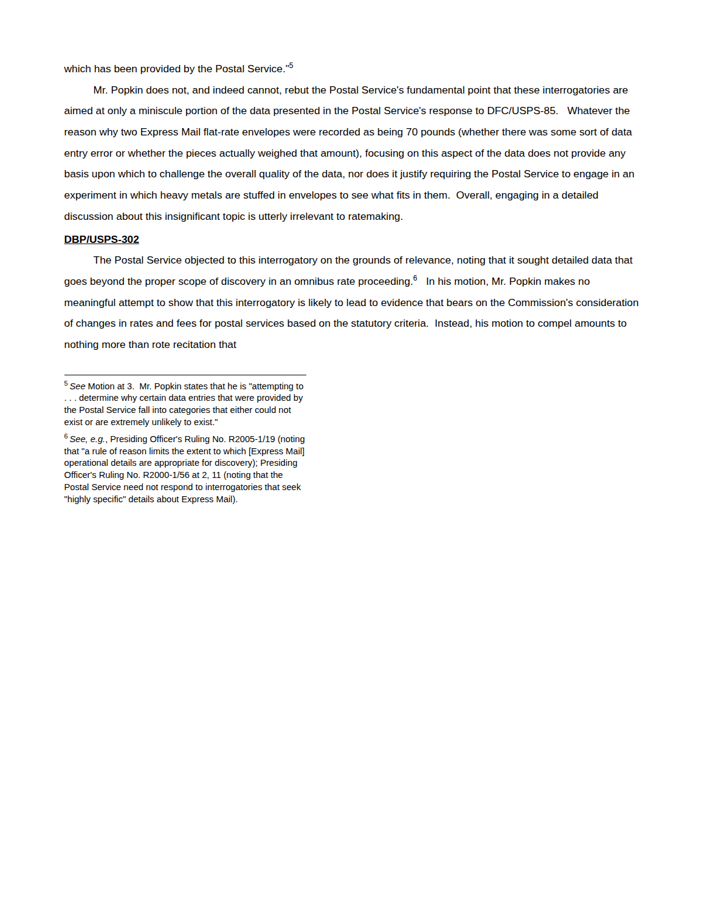which has been provided by the Postal Service."5
Mr. Popkin does not, and indeed cannot, rebut the Postal Service's fundamental point that these interrogatories are aimed at only a miniscule portion of the data presented in the Postal Service's response to DFC/USPS-85. Whatever the reason why two Express Mail flat-rate envelopes were recorded as being 70 pounds (whether there was some sort of data entry error or whether the pieces actually weighed that amount), focusing on this aspect of the data does not provide any basis upon which to challenge the overall quality of the data, nor does it justify requiring the Postal Service to engage in an experiment in which heavy metals are stuffed in envelopes to see what fits in them. Overall, engaging in a detailed discussion about this insignificant topic is utterly irrelevant to ratemaking.
DBP/USPS-302
The Postal Service objected to this interrogatory on the grounds of relevance, noting that it sought detailed data that goes beyond the proper scope of discovery in an omnibus rate proceeding.6 In his motion, Mr. Popkin makes no meaningful attempt to show that this interrogatory is likely to lead to evidence that bears on the Commission's consideration of changes in rates and fees for postal services based on the statutory criteria. Instead, his motion to compel amounts to nothing more than rote recitation that
5 See Motion at 3. Mr. Popkin states that he is "attempting to . . . determine why certain data entries that were provided by the Postal Service fall into categories that either could not exist or are extremely unlikely to exist."
6 See, e.g., Presiding Officer's Ruling No. R2005-1/19 (noting that "a rule of reason limits the extent to which [Express Mail] operational details are appropriate for discovery); Presiding Officer's Ruling No. R2000-1/56 at 2, 11 (noting that the Postal Service need not respond to interrogatories that seek "highly specific" details about Express Mail).